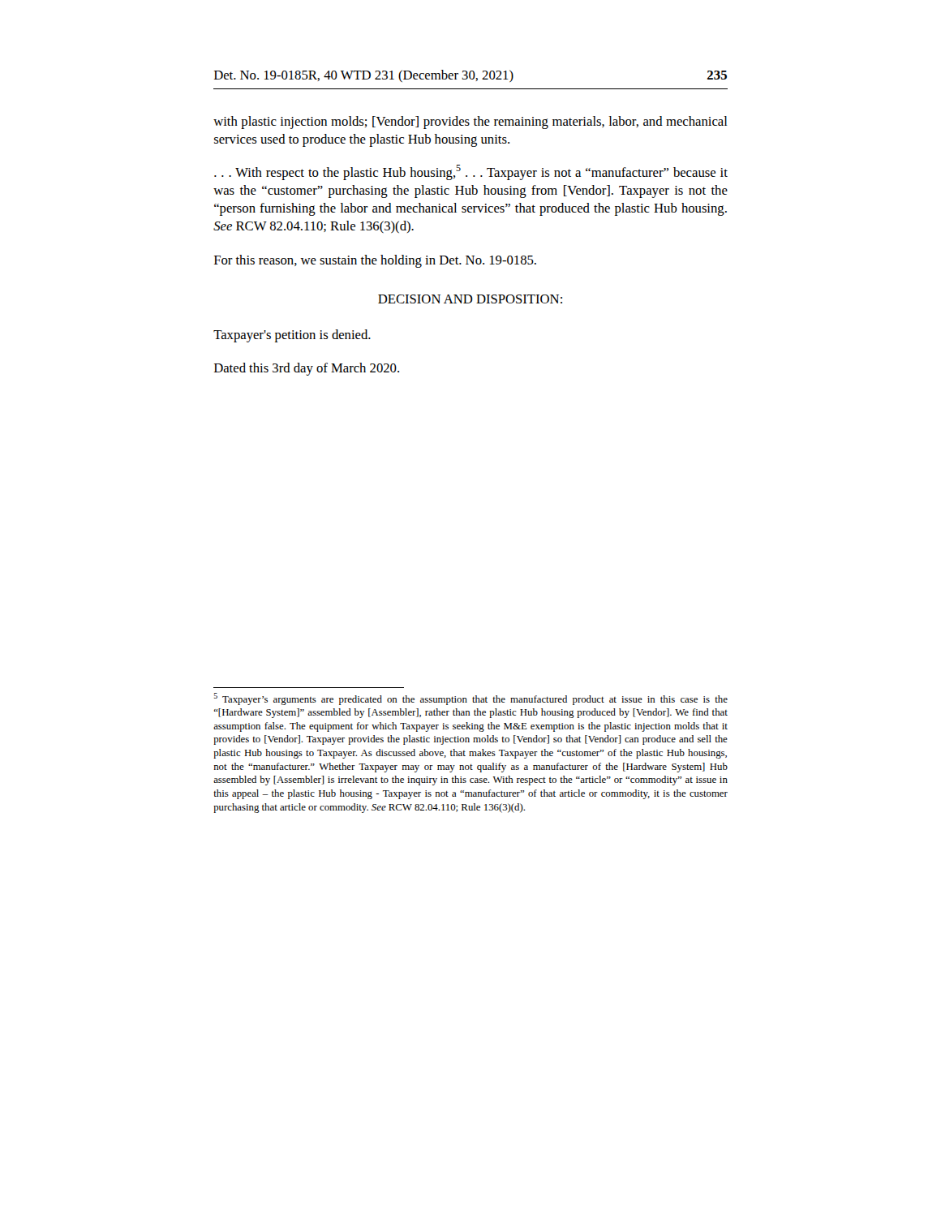Det. No. 19-0185R, 40 WTD 231 (December 30, 2021) 235
with plastic injection molds; [Vendor] provides the remaining materials, labor, and mechanical services used to produce the plastic Hub housing units.
. . . With respect to the plastic Hub housing,5 . . . Taxpayer is not a “manufacturer” because it was the “customer” purchasing the plastic Hub housing from [Vendor]. Taxpayer is not the “person furnishing the labor and mechanical services” that produced the plastic Hub housing. See RCW 82.04.110; Rule 136(3)(d).
For this reason, we sustain the holding in Det. No. 19-0185.
DECISION AND DISPOSITION:
Taxpayer's petition is denied.
Dated this 3rd day of March 2020.
5 Taxpayer’s arguments are predicated on the assumption that the manufactured product at issue in this case is the “[Hardware System]” assembled by [Assembler], rather than the plastic Hub housing produced by [Vendor]. We find that assumption false. The equipment for which Taxpayer is seeking the M&E exemption is the plastic injection molds that it provides to [Vendor]. Taxpayer provides the plastic injection molds to [Vendor] so that [Vendor] can produce and sell the plastic Hub housings to Taxpayer. As discussed above, that makes Taxpayer the “customer” of the plastic Hub housings, not the “manufacturer.” Whether Taxpayer may or may not qualify as a manufacturer of the [Hardware System] Hub assembled by [Assembler] is irrelevant to the inquiry in this case. With respect to the “article” or “commodity” at issue in this appeal – the plastic Hub housing - Taxpayer is not a “manufacturer” of that article or commodity, it is the customer purchasing that article or commodity. See RCW 82.04.110; Rule 136(3)(d).